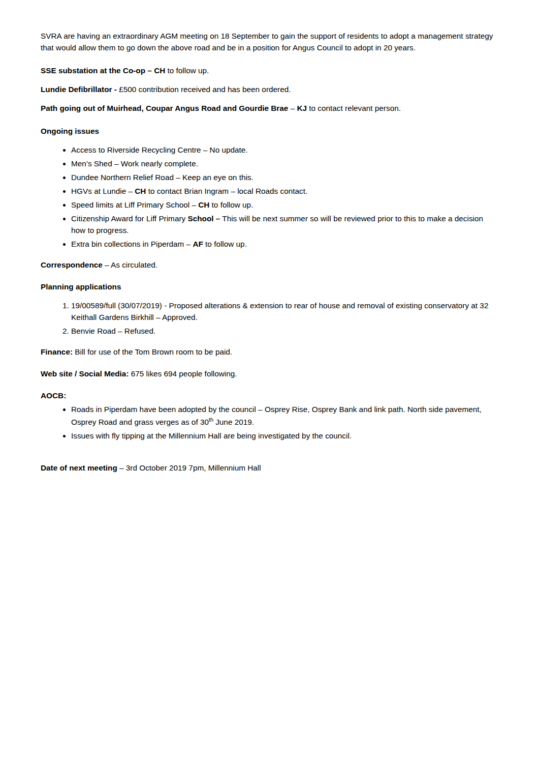SVRA are having an extraordinary AGM meeting on 18 September to gain the support of residents to adopt a management strategy that would allow them to go down the above road and be in a position for Angus Council to adopt in 20 years.
SSE substation at the Co-op – CH to follow up.
Lundie Defibrillator - £500 contribution received and has been ordered.
Path going out of Muirhead, Coupar Angus Road and Gourdie Brae – KJ to contact relevant person.
Ongoing issues
Access to Riverside Recycling Centre – No update.
Men’s Shed – Work nearly complete.
Dundee Northern Relief Road – Keep an eye on this.
HGVs at Lundie – CH to contact Brian Ingram – local Roads contact.
Speed limits at Liff Primary School – CH to follow up.
Citizenship Award for Liff Primary School – This will be next summer so will be reviewed prior to this to make a decision how to progress.
Extra bin collections in Piperdam – AF to follow up.
Correspondence – As circulated.
Planning applications
19/00589/full (30/07/2019) - Proposed alterations & extension to rear of house and removal of existing conservatory at 32 Keithall Gardens Birkhill – Approved.
Benvie Road – Refused.
Finance: Bill for use of the Tom Brown room to be paid.
Web site / Social Media: 675 likes 694 people following.
AOCB:
Roads in Piperdam have been adopted by the council – Osprey Rise, Osprey Bank and link path. North side pavement, Osprey Road and grass verges as of 30th June 2019.
Issues with fly tipping at the Millennium Hall are being investigated by the council.
Date of next meeting – 3rd October 2019 7pm, Millennium Hall